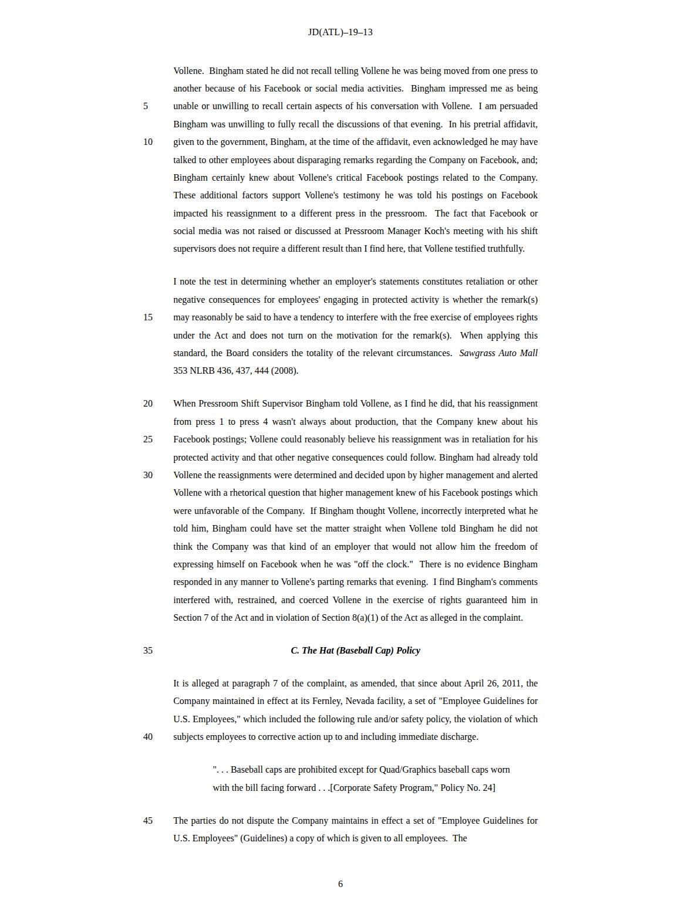JD(ATL)–19–13
5 10 Vollene. Bingham stated he did not recall telling Vollene he was being moved from one press to another because of his Facebook or social media activities. Bingham impressed me as being unable or unwilling to recall certain aspects of his conversation with Vollene. I am persuaded Bingham was unwilling to fully recall the discussions of that evening. In his pretrial affidavit, given to the government, Bingham, at the time of the affidavit, even acknowledged he may have talked to other employees about disparaging remarks regarding the Company on Facebook, and; Bingham certainly knew about Vollene's critical Facebook postings related to the Company. These additional factors support Vollene's testimony he was told his postings on Facebook impacted his reassignment to a different press in the pressroom. The fact that Facebook or social media was not raised or discussed at Pressroom Manager Koch's meeting with his shift supervisors does not require a different result than I find here, that Vollene testified truthfully.
15 I note the test in determining whether an employer's statements constitutes retaliation or other negative consequences for employees' engaging in protected activity is whether the remark(s) may reasonably be said to have a tendency to interfere with the free exercise of employees rights under the Act and does not turn on the motivation for the remark(s). When applying this standard, the Board considers the totality of the relevant circumstances. Sawgrass Auto Mall 353 NLRB 436, 437, 444 (2008).
20 25 30 When Pressroom Shift Supervisor Bingham told Vollene, as I find he did, that his reassignment from press 1 to press 4 wasn't always about production, that the Company knew about his Facebook postings; Vollene could reasonably believe his reassignment was in retaliation for his protected activity and that other negative consequences could follow. Bingham had already told Vollene the reassignments were determined and decided upon by higher management and alerted Vollene with a rhetorical question that higher management knew of his Facebook postings which were unfavorable of the Company. If Bingham thought Vollene, incorrectly interpreted what he told him, Bingham could have set the matter straight when Vollene told Bingham he did not think the Company was that kind of an employer that would not allow him the freedom of expressing himself on Facebook when he was "off the clock." There is no evidence Bingham responded in any manner to Vollene's parting remarks that evening. I find Bingham's comments interfered with, restrained, and coerced Vollene in the exercise of rights guaranteed him in Section 7 of the Act and in violation of Section 8(a)(1) of the Act as alleged in the complaint.
35
C. The Hat (Baseball Cap) Policy
40 It is alleged at paragraph 7 of the complaint, as amended, that since about April 26, 2011, the Company maintained in effect at its Fernley, Nevada facility, a set of "Employee Guidelines for U.S. Employees," which included the following rule and/or safety policy, the violation of which subjects employees to corrective action up to and including immediate discharge.
". . . Baseball caps are prohibited except for Quad/Graphics baseball caps worn
with the bill facing forward . . .[Corporate Safety Program," Policy No. 24]
45 The parties do not dispute the Company maintains in effect a set of "Employee Guidelines for U.S. Employees" (Guidelines) a copy of which is given to all employees. The
6